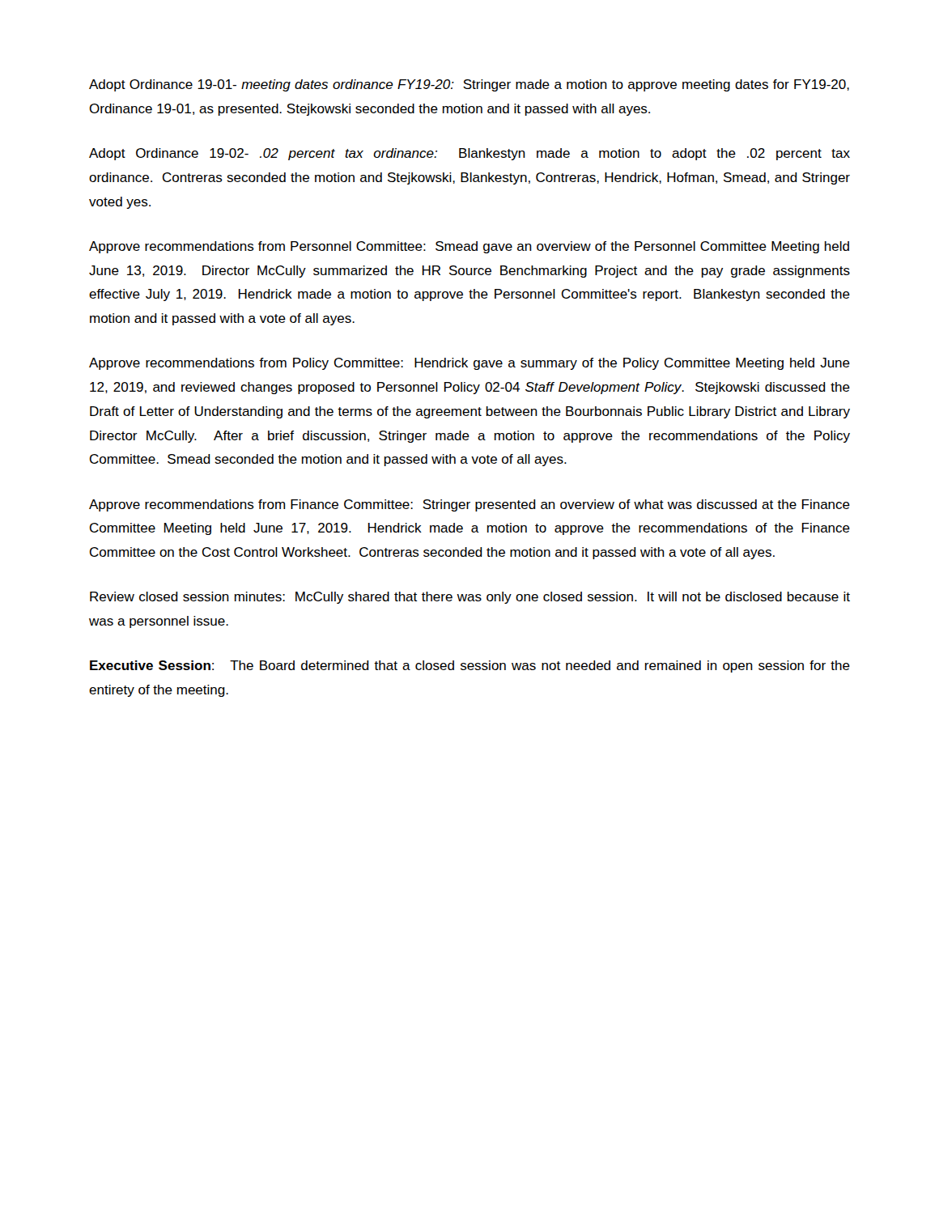Adopt Ordinance 19-01- meeting dates ordinance FY19-20: Stringer made a motion to approve meeting dates for FY19-20, Ordinance 19-01, as presented. Stejkowski seconded the motion and it passed with all ayes.
Adopt Ordinance 19-02- .02 percent tax ordinance: Blankestyn made a motion to adopt the .02 percent tax ordinance. Contreras seconded the motion and Stejkowski, Blankestyn, Contreras, Hendrick, Hofman, Smead, and Stringer voted yes.
Approve recommendations from Personnel Committee: Smead gave an overview of the Personnel Committee Meeting held June 13, 2019. Director McCully summarized the HR Source Benchmarking Project and the pay grade assignments effective July 1, 2019. Hendrick made a motion to approve the Personnel Committee's report. Blankestyn seconded the motion and it passed with a vote of all ayes.
Approve recommendations from Policy Committee: Hendrick gave a summary of the Policy Committee Meeting held June 12, 2019, and reviewed changes proposed to Personnel Policy 02-04 Staff Development Policy. Stejkowski discussed the Draft of Letter of Understanding and the terms of the agreement between the Bourbonnais Public Library District and Library Director McCully. After a brief discussion, Stringer made a motion to approve the recommendations of the Policy Committee. Smead seconded the motion and it passed with a vote of all ayes.
Approve recommendations from Finance Committee: Stringer presented an overview of what was discussed at the Finance Committee Meeting held June 17, 2019. Hendrick made a motion to approve the recommendations of the Finance Committee on the Cost Control Worksheet. Contreras seconded the motion and it passed with a vote of all ayes.
Review closed session minutes: McCully shared that there was only one closed session. It will not be disclosed because it was a personnel issue.
Executive Session: The Board determined that a closed session was not needed and remained in open session for the entirety of the meeting.